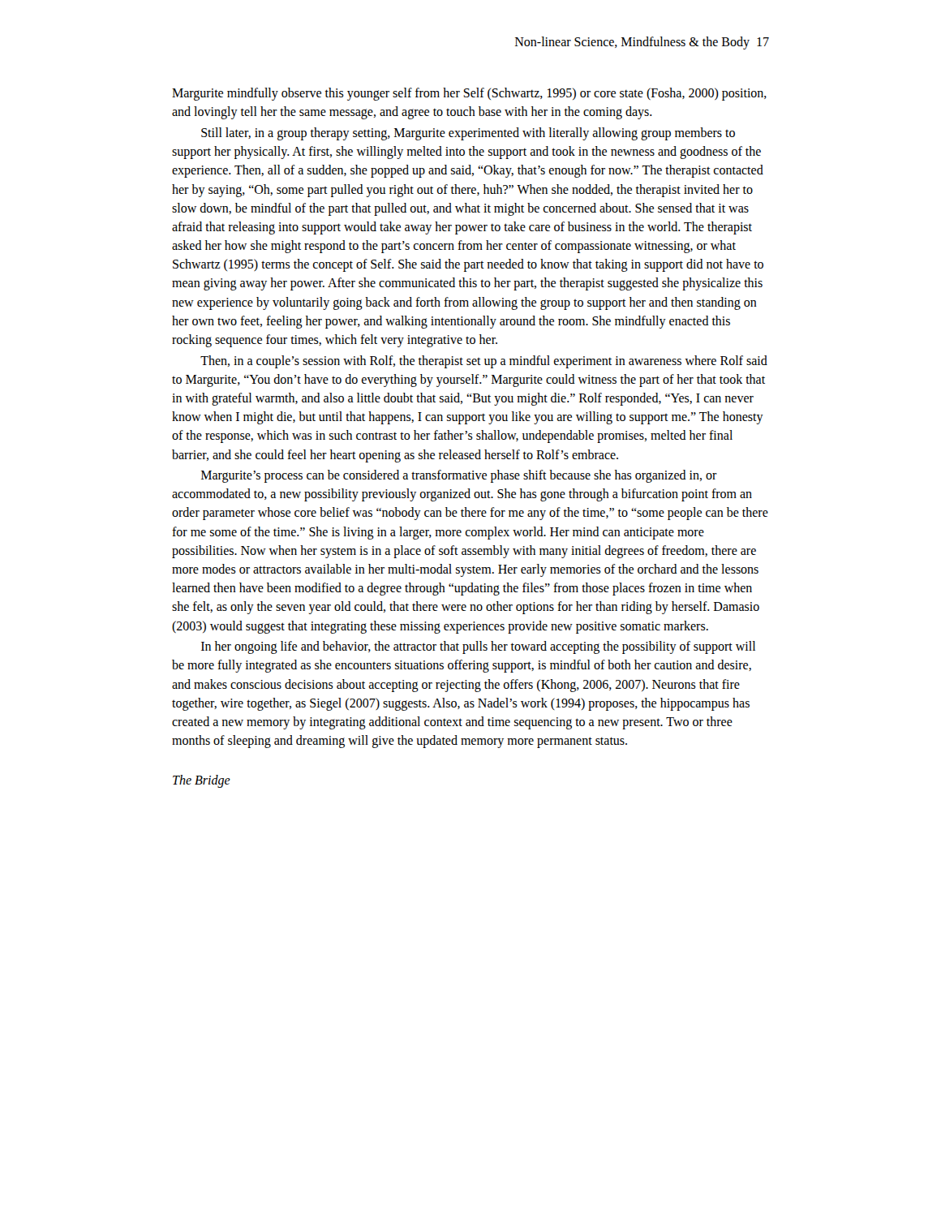Non-linear Science, Mindfulness & the Body 17
Margurite mindfully observe this younger self from her Self (Schwartz, 1995) or core state (Fosha, 2000) position, and lovingly tell her the same message, and agree to touch base with her in the coming days.
Still later, in a group therapy setting, Margurite experimented with literally allowing group members to support her physically. At first, she willingly melted into the support and took in the newness and goodness of the experience. Then, all of a sudden, she popped up and said, “Okay, that’s enough for now.” The therapist contacted her by saying, “Oh, some part pulled you right out of there, huh?” When she nodded, the therapist invited her to slow down, be mindful of the part that pulled out, and what it might be concerned about. She sensed that it was afraid that releasing into support would take away her power to take care of business in the world. The therapist asked her how she might respond to the part’s concern from her center of compassionate witnessing, or what Schwartz (1995) terms the concept of Self. She said the part needed to know that taking in support did not have to mean giving away her power. After she communicated this to her part, the therapist suggested she physicalize this new experience by voluntarily going back and forth from allowing the group to support her and then standing on her own two feet, feeling her power, and walking intentionally around the room. She mindfully enacted this rocking sequence four times, which felt very integrative to her.
Then, in a couple’s session with Rolf, the therapist set up a mindful experiment in awareness where Rolf said to Margurite, “You don’t have to do everything by yourself.” Margurite could witness the part of her that took that in with grateful warmth, and also a little doubt that said, “But you might die.” Rolf responded, “Yes, I can never know when I might die, but until that happens, I can support you like you are willing to support me.” The honesty of the response, which was in such contrast to her father’s shallow, undependable promises, melted her final barrier, and she could feel her heart opening as she released herself to Rolf’s embrace.
Margurite’s process can be considered a transformative phase shift because she has organized in, or accommodated to, a new possibility previously organized out. She has gone through a bifurcation point from an order parameter whose core belief was “nobody can be there for me any of the time,” to “some people can be there for me some of the time.” She is living in a larger, more complex world. Her mind can anticipate more possibilities. Now when her system is in a place of soft assembly with many initial degrees of freedom, there are more modes or attractors available in her multi-modal system. Her early memories of the orchard and the lessons learned then have been modified to a degree through “updating the files” from those places frozen in time when she felt, as only the seven year old could, that there were no other options for her than riding by herself. Damasio (2003) would suggest that integrating these missing experiences provide new positive somatic markers.
In her ongoing life and behavior, the attractor that pulls her toward accepting the possibility of support will be more fully integrated as she encounters situations offering support, is mindful of both her caution and desire, and makes conscious decisions about accepting or rejecting the offers (Khong, 2006, 2007). Neurons that fire together, wire together, as Siegel (2007) suggests. Also, as Nadel’s work (1994) proposes, the hippocampus has created a new memory by integrating additional context and time sequencing to a new present. Two or three months of sleeping and dreaming will give the updated memory more permanent status.
The Bridge